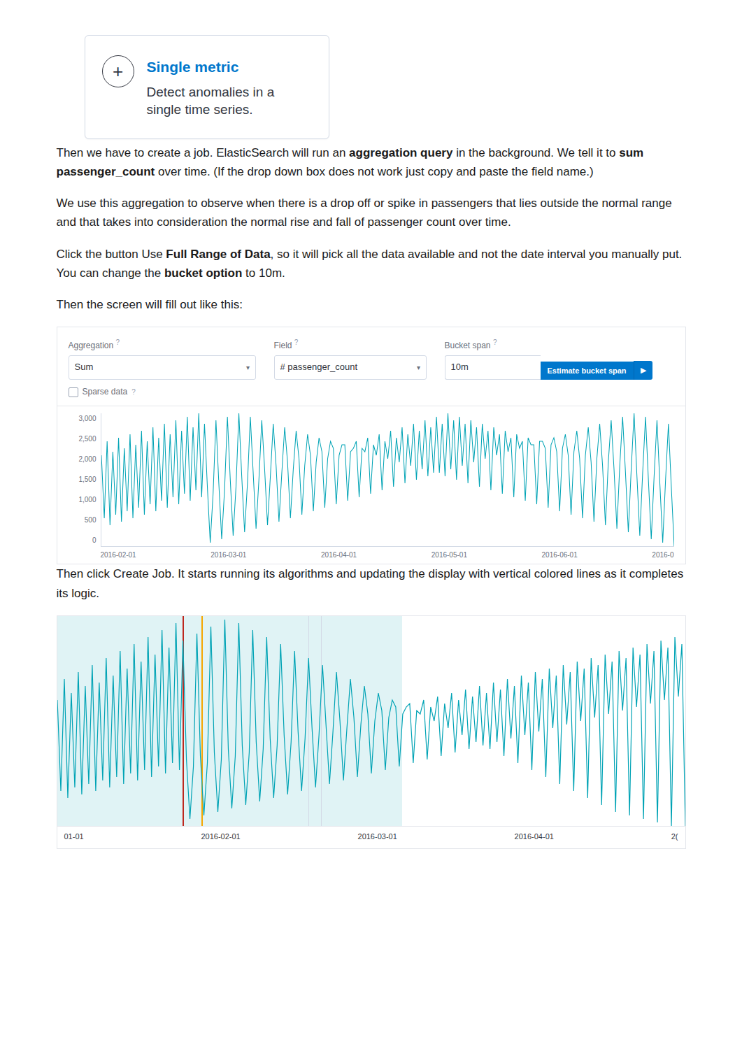+
Single metric
Detect anomalies in a single time series.
Then we have to create a job. ElasticSearch will run an aggregation query in the background. We tell it to sum passenger_count over time. (If the drop down box does not work just copy and paste the field name.)
We use this aggregation to observe when there is a drop off or spike in passengers that lies outside the normal range and that takes into consideration the normal rise and fall of passenger count over time.
Click the button Use Full Range of Data, so it will pick all the data available and not the date interval you manually put. You can change the bucket option to 10m.
Then the screen will fill out like this:
Aggregation ?
Sum▾
Field ?
# passenger_count▾
Bucket span ?
10m
Estimate bucket span ▶
Sparse data ?
3,000 2,500 2,000 1,500 1,000 500 0
2016-02-01 2016-03-01 2016-04-01 2016-05-01 2016-06-01 2016-0
Then click Create Job. It starts running its algorithms and updating the display with vertical colored lines as it completes its logic.
01-01 2016-02-01 2016-03-01 2016-04-01 2(